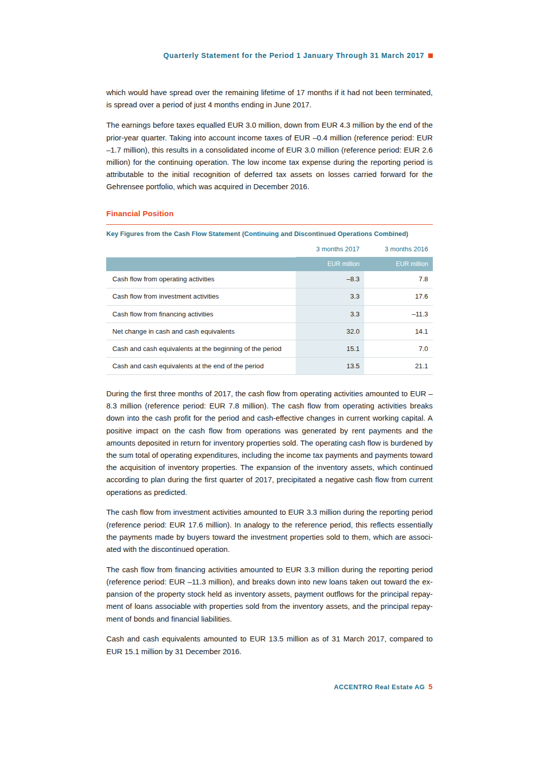Quarterly Statement for the Period 1 January Through 31 March 2017
which would have spread over the remaining lifetime of 17 months if it had not been terminated, is spread over a period of just 4 months ending in June 2017.
The earnings before taxes equalled EUR 3.0 million, down from EUR 4.3 million by the end of the prior-year quarter. Taking into account income taxes of EUR –0.4 million (reference period: EUR –1.7 million), this results in a consolidated income of EUR 3.0 million (reference period: EUR 2.6 million) for the continuing operation. The low income tax expense during the reporting period is attributable to the initial recognition of deferred tax assets on losses carried forward for the Gehrensee portfolio, which was acquired in December 2016.
Financial Position
Key Figures from the Cash Flow Statement (Continuing and Discontinued Operations Combined)
| | 3 months 2017 | 3 months 2016 |
| --- | --- | --- |
| | EUR million | EUR million |
| Cash flow from operating activities | –8.3 | 7.8 |
| Cash flow from investment activities | 3.3 | 17.6 |
| Cash flow from financing activities | 3.3 | –11.3 |
| Net change in cash and cash equivalents | 32.0 | 14.1 |
| Cash and cash equivalents at the beginning of the period | 15.1 | 7.0 |
| Cash and cash equivalents at the end of the period | 13.5 | 21.1 |
During the first three months of 2017, the cash flow from operating activities amounted to EUR –8.3 million (reference period: EUR 7.8 million). The cash flow from operating activities breaks down into the cash profit for the period and cash-effective changes in current working capital. A positive impact on the cash flow from operations was generated by rent payments and the amounts deposited in return for inventory properties sold. The operating cash flow is burdened by the sum total of operating expenditures, including the income tax payments and payments toward the acquisition of inventory properties. The expansion of the inventory assets, which continued according to plan during the first quarter of 2017, precipitated a negative cash flow from current operations as predicted.
The cash flow from investment activities amounted to EUR 3.3 million during the reporting period (reference period: EUR 17.6 million). In analogy to the reference period, this reflects essentially the payments made by buyers toward the investment properties sold to them, which are associated with the discontinued operation.
The cash flow from financing activities amounted to EUR 3.3 million during the reporting period (reference period: EUR –11.3 million), and breaks down into new loans taken out toward the expansion of the property stock held as inventory assets, payment outflows for the principal repayment of loans associable with properties sold from the inventory assets, and the principal repayment of bonds and financial liabilities.
Cash and cash equivalents amounted to EUR 13.5 million as of 31 March 2017, compared to EUR 15.1 million by 31 December 2016.
ACCENTRO Real Estate AG5